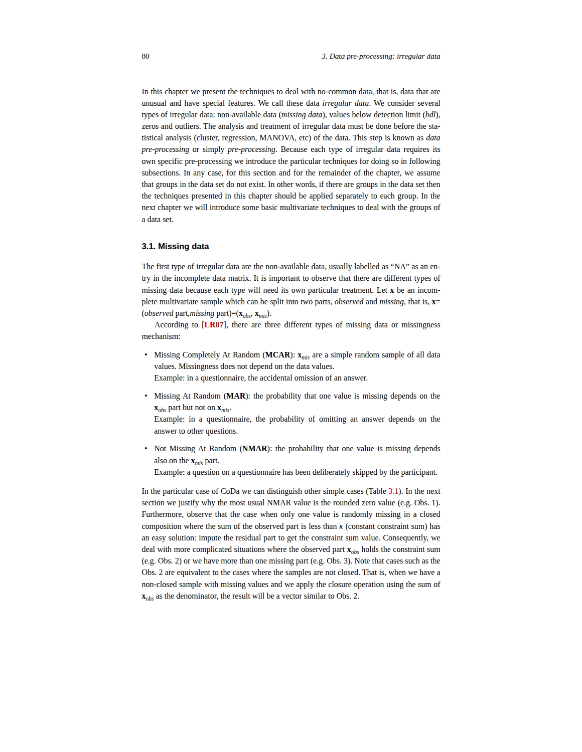80 3. Data pre-processing: irregular data
In this chapter we present the techniques to deal with no-common data, that is, data that are unusual and have special features. We call these data irregular data. We consider several types of irregular data: non-available data (missing data), values below detection limit (bdl), zeros and outliers. The analysis and treatment of irregular data must be done before the statistical analysis (cluster, regression, MANOVA, etc) of the data. This step is known as data pre-processing or simply pre-processing. Because each type of irregular data requires its own specific pre-processing we introduce the particular techniques for doing so in following subsections. In any case, for this section and for the remainder of the chapter, we assume that groups in the data set do not exist. In other words, if there are groups in the data set then the techniques presented in this chapter should be applied separately to each group. In the next chapter we will introduce some basic multivariate techniques to deal with the groups of a data set.
3.1. Missing data
The first type of irregular data are the non-available data, usually labelled as “NA” as an entry in the incomplete data matrix. It is important to observe that there are different types of missing data because each type will need its own particular treatment. Let x be an incomplete multivariate sample which can be split into two parts, observed and missing, that is, x=(observed part,missing part)=(xobs, xmis).
According to [LR87], there are three different types of missing data or missingness mechanism:
Missing Completely At Random (MCAR): xmis are a simple random sample of all data values. Missingness does not depend on the data values.
Example: in a questionnaire, the accidental omission of an answer.
Missing At Random (MAR): the probability that one value is missing depends on the xobs part but not on xmis.
Example: in a questionnaire, the probability of omitting an answer depends on the answer to other questions.
Not Missing At Random (NMAR): the probability that one value is missing depends also on the xmis part.
Example: a question on a questionnaire has been deliberately skipped by the participant.
In the particular case of CoDa we can distinguish other simple cases (Table 3.1). In the next section we justify why the most usual NMAR value is the rounded zero value (e.g. Obs. 1). Furthermore, observe that the case when only one value is randomly missing in a closed composition where the sum of the observed part is less than κ (constant constraint sum) has an easy solution: impute the residual part to get the constraint sum value. Consequently, we deal with more complicated situations where the observed part xobs holds the constraint sum (e.g. Obs. 2) or we have more than one missing part (e.g. Obs. 3). Note that cases such as the Obs. 2 are equivalent to the cases where the samples are not closed. That is, when we have a non-closed sample with missing values and we apply the closure operation using the sum of xobs as the denominator, the result will be a vector similar to Obs. 2.